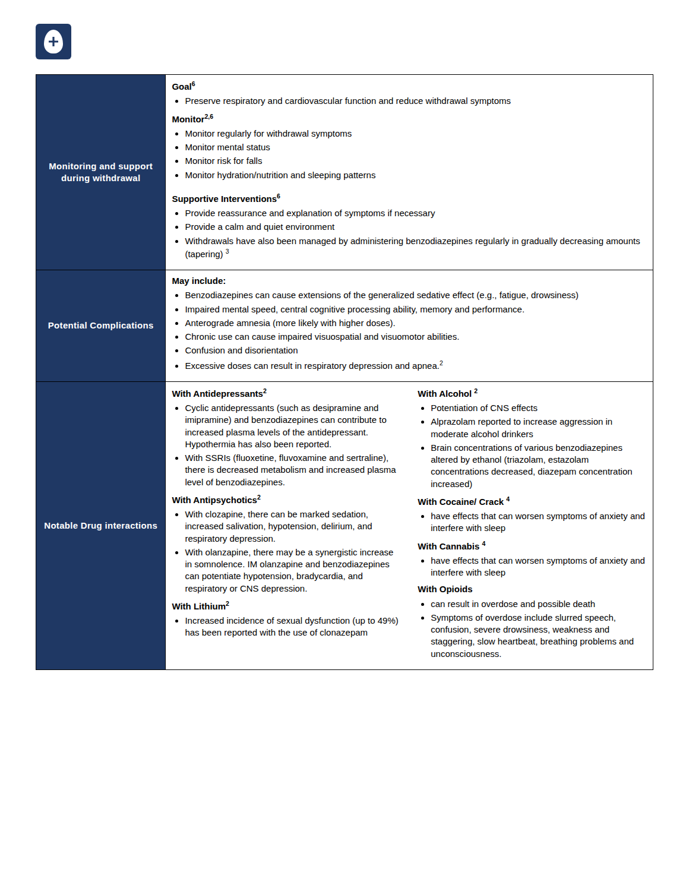| Monitoring and support during withdrawal | Goal 6 Preserve respiratory and cardiovascular function and reduce withdrawal symptoms Monitor 2,6 Monitor regularly for withdrawal symptoms Monitor mental status Monitor risk for falls Monitor hydration/nutrition and sleeping patterns Supportive Interventions 6 Provide reassurance and explanation of symptoms if necessary Provide a calm and quiet environment Withdrawals have also been managed by administering benzodiazepines regularly in gradually decreasing amounts (tapering) 3 |
| Potential Complications | May include: Benzodiazepines can cause extensions of the generalized sedative effect (e.g., fatigue, drowsiness) Impaired mental speed, central cognitive processing ability, memory and performance. Anterograde amnesia (more likely with higher doses). Chronic use can cause impaired visuospatial and visuomotor abilities. Confusion and disorientation Excessive doses can result in respiratory depression and apnea. 2 |
| Notable Drug interactions | With Antidepressants 2 Cyclic antidepressants (such as desipramine and imipramine) and benzodiazepines can contribute to increased plasma levels of the antidepressant. Hypothermia has also been reported. With SSRIs (fluoxetine, fluvoxamine and sertraline), there is decreased metabolism and increased plasma level of benzodiazepines. With Antipsychotics 2 With clozapine, there can be marked sedation, increased salivation, hypotension, delirium, and respiratory depression. With olanzapine, there may be a synergistic increase in somnolence. IM olanzapine and benzodiazepines can potentiate hypotension, bradycardia, and respiratory or CNS depression. With Lithium 2 Increased incidence of sexual dysfunction (up to 49%) has been reported with the use of clonazepam With Alcohol 2 Potentiation of CNS effects Alprazolam reported to increase aggression in moderate alcohol drinkers Brain concentrations of various benzodiazepines altered by ethanol (triazolam, estazolam concentrations decreased, diazepam concentration increased) With Cocaine/ Crack 4 have effects that can worsen symptoms of anxiety and interfere with sleep With Cannabis 4 have effects that can worsen symptoms of anxiety and interfere with sleep With Opioids can result in overdose and possible death Symptoms of overdose include slurred speech, confusion, severe drowsiness, weakness and staggering, slow heartbeat, breathing problems and unconsciousness. |